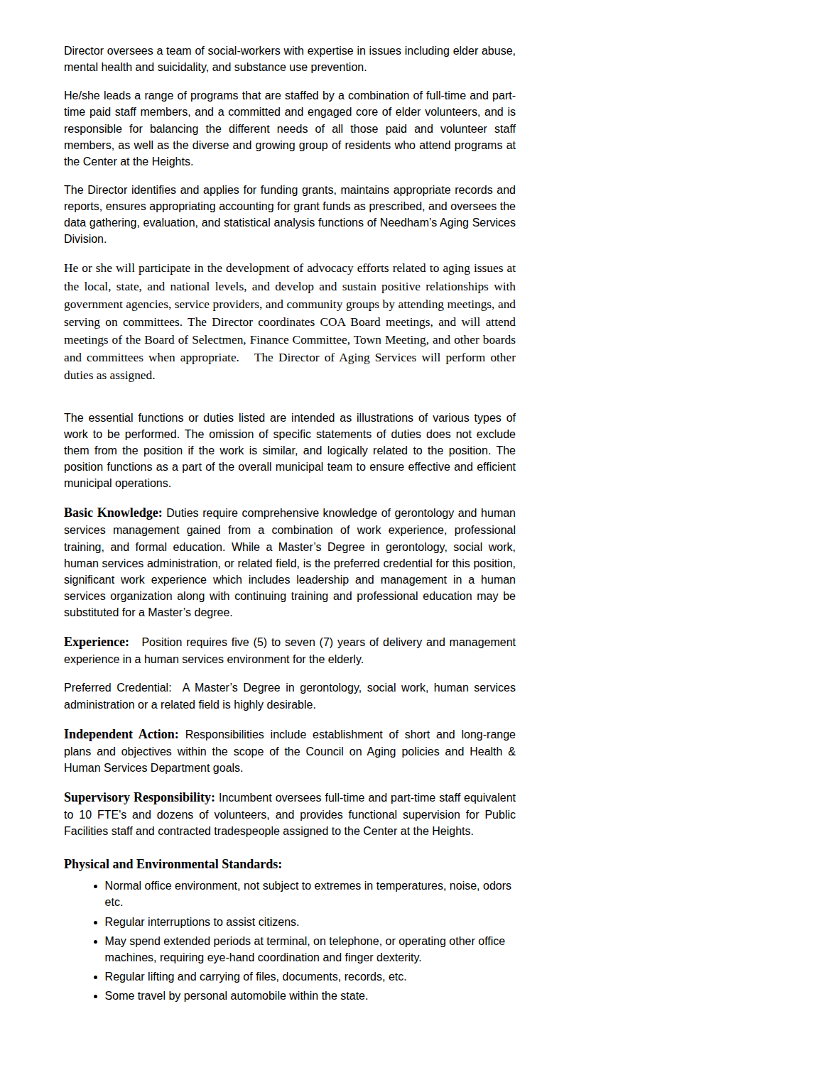Director oversees a team of social-workers with expertise in issues including elder abuse, mental health and suicidality, and substance use prevention.
He/she leads a range of programs that are staffed by a combination of full-time and part-time paid staff members, and a committed and engaged core of elder volunteers, and is responsible for balancing the different needs of all those paid and volunteer staff members, as well as the diverse and growing group of residents who attend programs at the Center at the Heights.
The Director identifies and applies for funding grants, maintains appropriate records and reports, ensures appropriating accounting for grant funds as prescribed, and oversees the data gathering, evaluation, and statistical analysis functions of Needham’s Aging Services Division.
He or she will participate in the development of advocacy efforts related to aging issues at the local, state, and national levels, and develop and sustain positive relationships with government agencies, service providers, and community groups by attending meetings, and serving on committees. The Director coordinates COA Board meetings, and will attend meetings of the Board of Selectmen, Finance Committee, Town Meeting, and other boards and committees when appropriate. The Director of Aging Services will perform other duties as assigned.
The essential functions or duties listed are intended as illustrations of various types of work to be performed. The omission of specific statements of duties does not exclude them from the position if the work is similar, and logically related to the position. The position functions as a part of the overall municipal team to ensure effective and efficient municipal operations.
Basic Knowledge: Duties require comprehensive knowledge of gerontology and human services management gained from a combination of work experience, professional training, and formal education. While a Master’s Degree in gerontology, social work, human services administration, or related field, is the preferred credential for this position, significant work experience which includes leadership and management in a human services organization along with continuing training and professional education may be substituted for a Master’s degree.
Experience: Position requires five (5) to seven (7) years of delivery and management experience in a human services environment for the elderly.
Preferred Credential: A Master’s Degree in gerontology, social work, human services administration or a related field is highly desirable.
Independent Action: Responsibilities include establishment of short and long-range plans and objectives within the scope of the Council on Aging policies and Health & Human Services Department goals.
Supervisory Responsibility: Incumbent oversees full-time and part-time staff equivalent to 10 FTE's and dozens of volunteers, and provides functional supervision for Public Facilities staff and contracted tradespeople assigned to the Center at the Heights.
Physical and Environmental Standards:
Normal office environment, not subject to extremes in temperatures, noise, odors etc.
Regular interruptions to assist citizens.
May spend extended periods at terminal, on telephone, or operating other office machines, requiring eye-hand coordination and finger dexterity.
Regular lifting and carrying of files, documents, records, etc.
Some travel by personal automobile within the state.